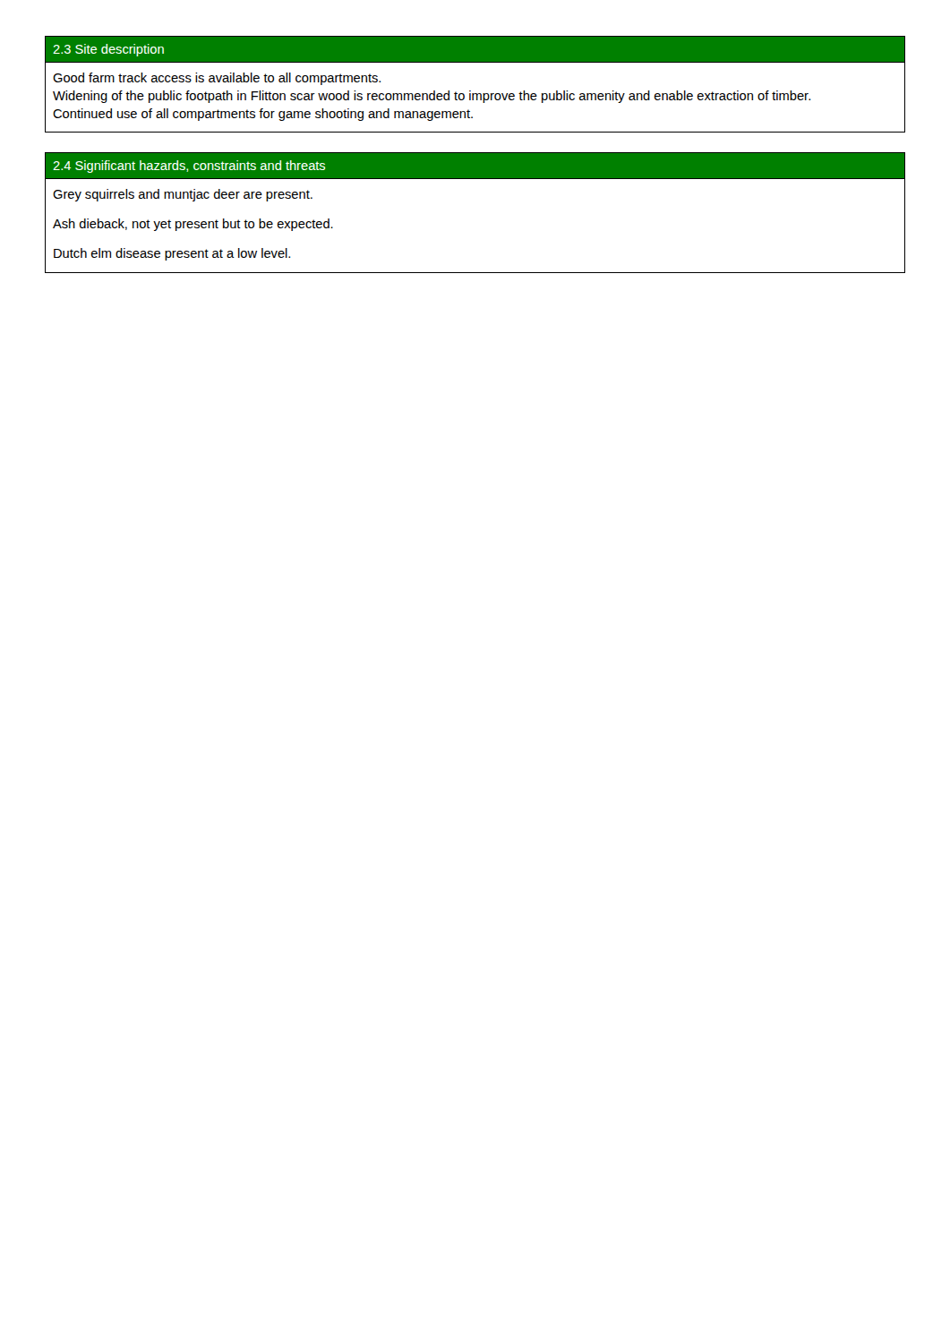2.3 Site description
Good farm track access is available to all compartments.
Widening of the public footpath in Flitton scar wood is recommended to improve the public amenity and enable extraction of timber.
Continued use of all compartments for game shooting and management.
2.4 Significant hazards, constraints and threats
Grey squirrels and muntjac deer are present.
Ash dieback, not yet present but to be expected.
Dutch elm disease present at a low level.